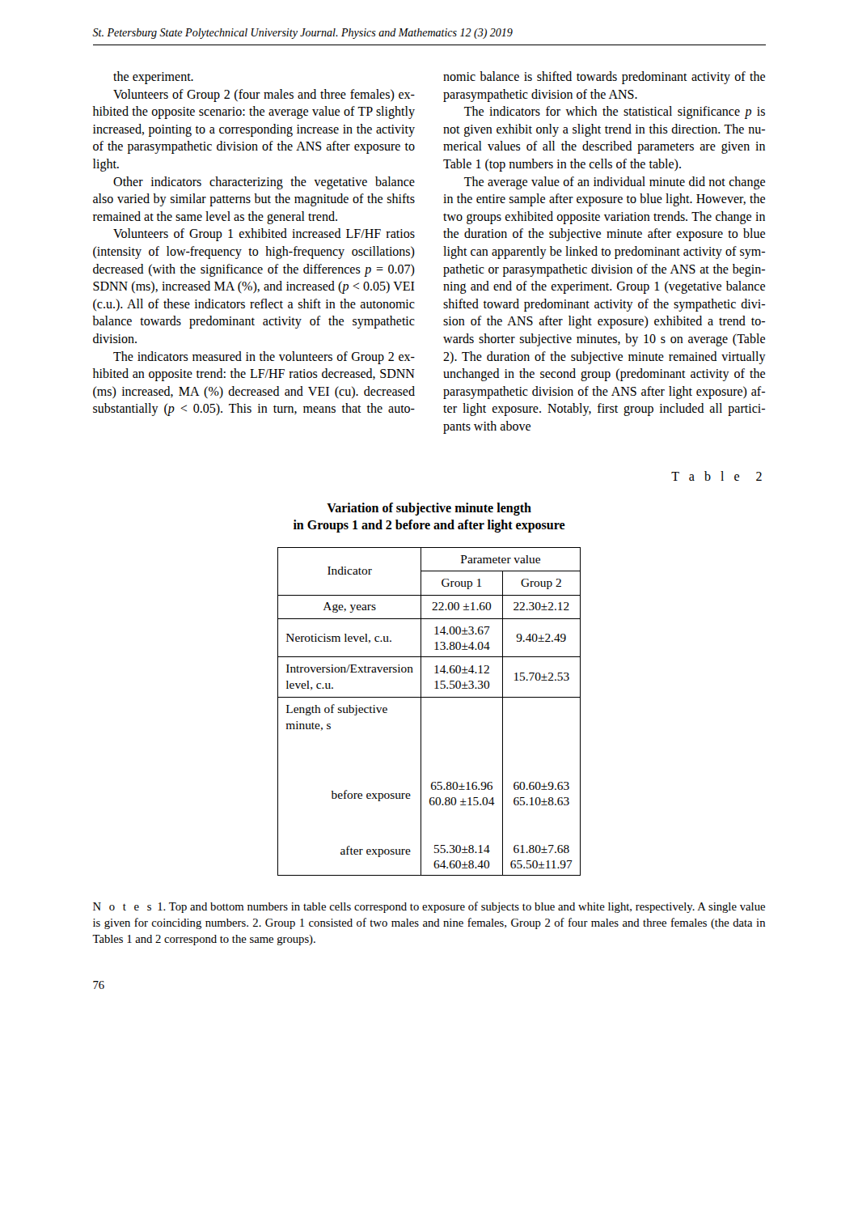St. Petersburg State Polytechnical University Journal. Physics and Mathematics 12 (3) 2019
the experiment.
Volunteers of Group 2 (four males and three females) exhibited the opposite scenario: the average value of TP slightly increased, pointing to a corresponding increase in the activity of the parasympathetic division of the ANS after exposure to light.
Other indicators characterizing the vegetative balance also varied by similar patterns but the magnitude of the shifts remained at the same level as the general trend.
Volunteers of Group 1 exhibited increased LF/HF ratios (intensity of low-frequency to high-frequency oscillations) decreased (with the significance of the differences p = 0.07) SDNN (ms), increased MA (%), and increased (p < 0.05) VEI (c.u.). All of these indicators reflect a shift in the autonomic balance towards predominant activity of the sympathetic division.
The indicators measured in the volunteers of Group 2 exhibited an opposite trend: the LF/HF ratios decreased, SDNN (ms) increased, MA (%) decreased and VEI (cu). decreased substantially (p < 0.05). This in turn, means that the autonomic balance is shifted towards predominant activity of the parasympathetic division of the ANS.
The indicators for which the statistical significance p is not given exhibit only a slight trend in this direction. The numerical values of all the described parameters are given in Table 1 (top numbers in the cells of the table).
The average value of an individual minute did not change in the entire sample after exposure to blue light. However, the two groups exhibited opposite variation trends. The change in the duration of the subjective minute after exposure to blue light can apparently be linked to predominant activity of sympathetic or parasympathetic division of the ANS at the beginning and end of the experiment. Group 1 (vegetative balance shifted toward predominant activity of the sympathetic division of the ANS after light exposure) exhibited a trend towards shorter subjective minutes, by 10 s on average (Table 2). The duration of the subjective minute remained virtually unchanged in the second group (predominant activity of the parasympathetic division of the ANS after light exposure) after light exposure. Notably, first group included all participants with above
T a b l e 2
Variation of subjective minute length
in Groups 1 and 2 before and after light exposure
| Indicator | Parameter value |
| --- | --- |
| Group 1 | Group 2 |
| Age, years | 22.00 ±1.60 | 22.30±2.12 |
| Neroticism level, c.u. | 14.00±3.67 13.80±4.04 | 9.40±2.49 |
| Introversion/Extraversion level, c.u. | 14.60±4.12 15.50±3.30 | 15.70±2.53 |
| Length of subjective minute, s before exposure after exposure | 65.80±16.96 60.80 ±15.04 55.30±8.14 64.60±8.40 | 60.60±9.63 65.10±8.63 61.80±7.68 65.50±11.97 |
N o t e s 1. Top and bottom numbers in table cells correspond to exposure of subjects to blue and white light, respectively. A single value is given for coinciding numbers. 2. Group 1 consisted of two males and nine females, Group 2 of four males and three females (the data in Tables 1 and 2 correspond to the same groups).
76